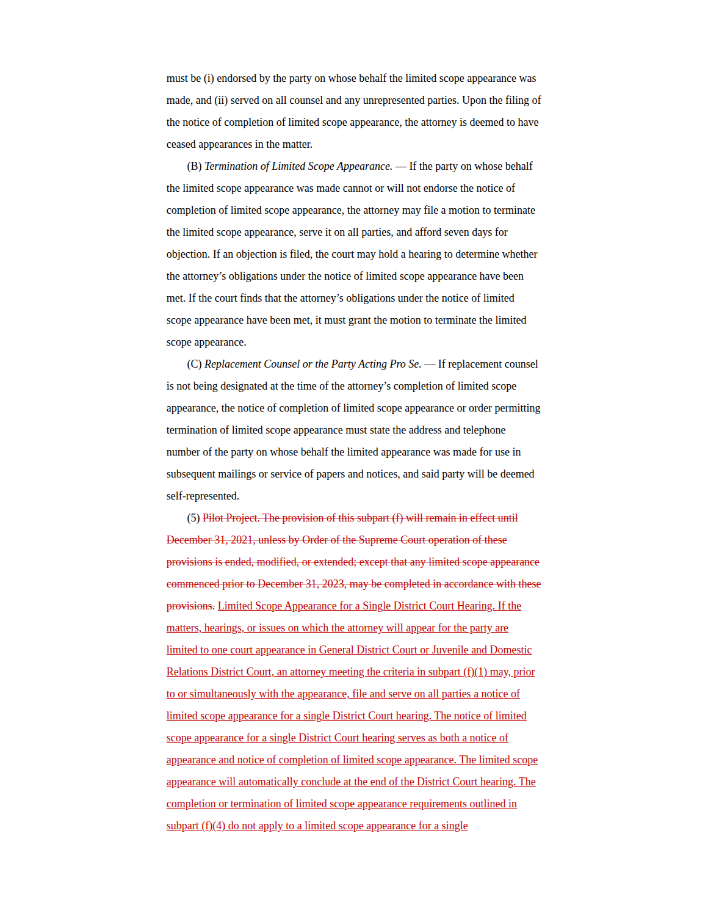must be (i) endorsed by the party on whose behalf the limited scope appearance was made, and (ii) served on all counsel and any unrepresented parties. Upon the filing of the notice of completion of limited scope appearance, the attorney is deemed to have ceased appearances in the matter.
(B) Termination of Limited Scope Appearance. — If the party on whose behalf the limited scope appearance was made cannot or will not endorse the notice of completion of limited scope appearance, the attorney may file a motion to terminate the limited scope appearance, serve it on all parties, and afford seven days for objection. If an objection is filed, the court may hold a hearing to determine whether the attorney’s obligations under the notice of limited scope appearance have been met. If the court finds that the attorney’s obligations under the notice of limited scope appearance have been met, it must grant the motion to terminate the limited scope appearance.
(C) Replacement Counsel or the Party Acting Pro Se. — If replacement counsel is not being designated at the time of the attorney’s completion of limited scope appearance, the notice of completion of limited scope appearance or order permitting termination of limited scope appearance must state the address and telephone number of the party on whose behalf the limited appearance was made for use in subsequent mailings or service of papers and notices, and said party will be deemed self-represented.
(5) Pilot Project. The provision of this subpart (f) will remain in effect until December 31, 2021, unless by Order of the Supreme Court operation of these provisions is ended, modified, or extended; except that any limited scope appearance commenced prior to December 31, 2023, may be completed in accordance with these provisions. Limited Scope Appearance for a Single District Court Hearing. If the matters, hearings, or issues on which the attorney will appear for the party are limited to one court appearance in General District Court or Juvenile and Domestic Relations District Court, an attorney meeting the criteria in subpart (f)(1) may, prior to or simultaneously with the appearance, file and serve on all parties a notice of limited scope appearance for a single District Court hearing. The notice of limited scope appearance for a single District Court hearing serves as both a notice of appearance and notice of completion of limited scope appearance. The limited scope appearance will automatically conclude at the end of the District Court hearing. The completion or termination of limited scope appearance requirements outlined in subpart (f)(4) do not apply to a limited scope appearance for a single